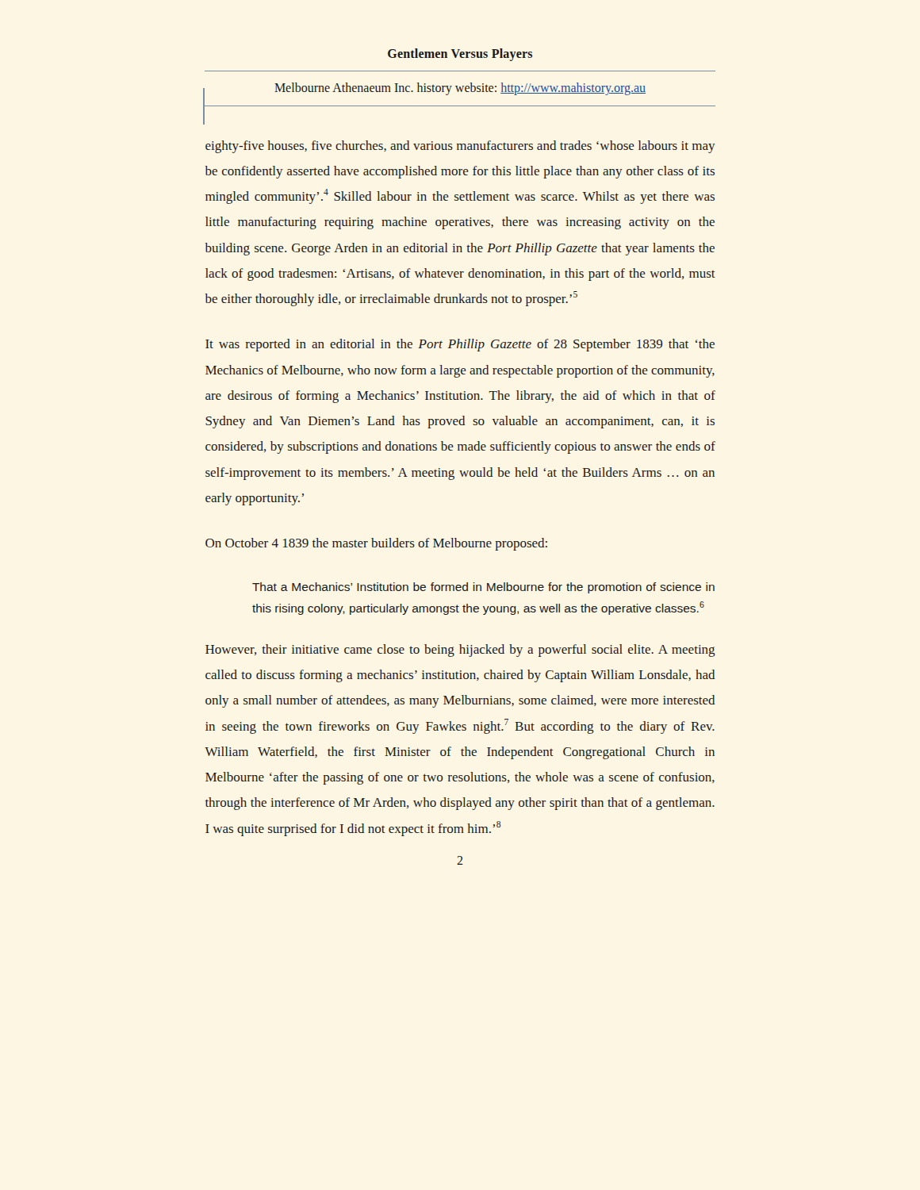Gentlemen Versus Players
Melbourne Athenaeum Inc. history website: http://www.mahistory.org.au
eighty-five houses, five churches, and various manufacturers and trades ‘whose labours it may be confidently asserted have accomplished more for this little place than any other class of its mingled community’.4 Skilled labour in the settlement was scarce. Whilst as yet there was little manufacturing requiring machine operatives, there was increasing activity on the building scene. George Arden in an editorial in the Port Phillip Gazette that year laments the lack of good tradesmen: ‘Artisans, of whatever denomination, in this part of the world, must be either thoroughly idle, or irreclaimable drunkards not to prosper.’5
It was reported in an editorial in the Port Phillip Gazette of 28 September 1839 that ‘the Mechanics of Melbourne, who now form a large and respectable proportion of the community, are desirous of forming a Mechanics’ Institution. The library, the aid of which in that of Sydney and Van Diemen’s Land has proved so valuable an accompaniment, can, it is considered, by subscriptions and donations be made sufficiently copious to answer the ends of self-improvement to its members.’ A meeting would be held ‘at the Builders Arms … on an early opportunity.’
On October 4 1839 the master builders of Melbourne proposed:
That a Mechanics’ Institution be formed in Melbourne for the promotion of science in this rising colony, particularly amongst the young, as well as the operative classes.6
However, their initiative came close to being hijacked by a powerful social elite. A meeting called to discuss forming a mechanics’ institution, chaired by Captain William Lonsdale, had only a small number of attendees, as many Melburnians, some claimed, were more interested in seeing the town fireworks on Guy Fawkes night.7 But according to the diary of Rev. William Waterfield, the first Minister of the Independent Congregational Church in Melbourne ‘after the passing of one or two resolutions, the whole was a scene of confusion, through the interference of Mr Arden, who displayed any other spirit than that of a gentleman. I was quite surprised for I did not expect it from him.’8
2